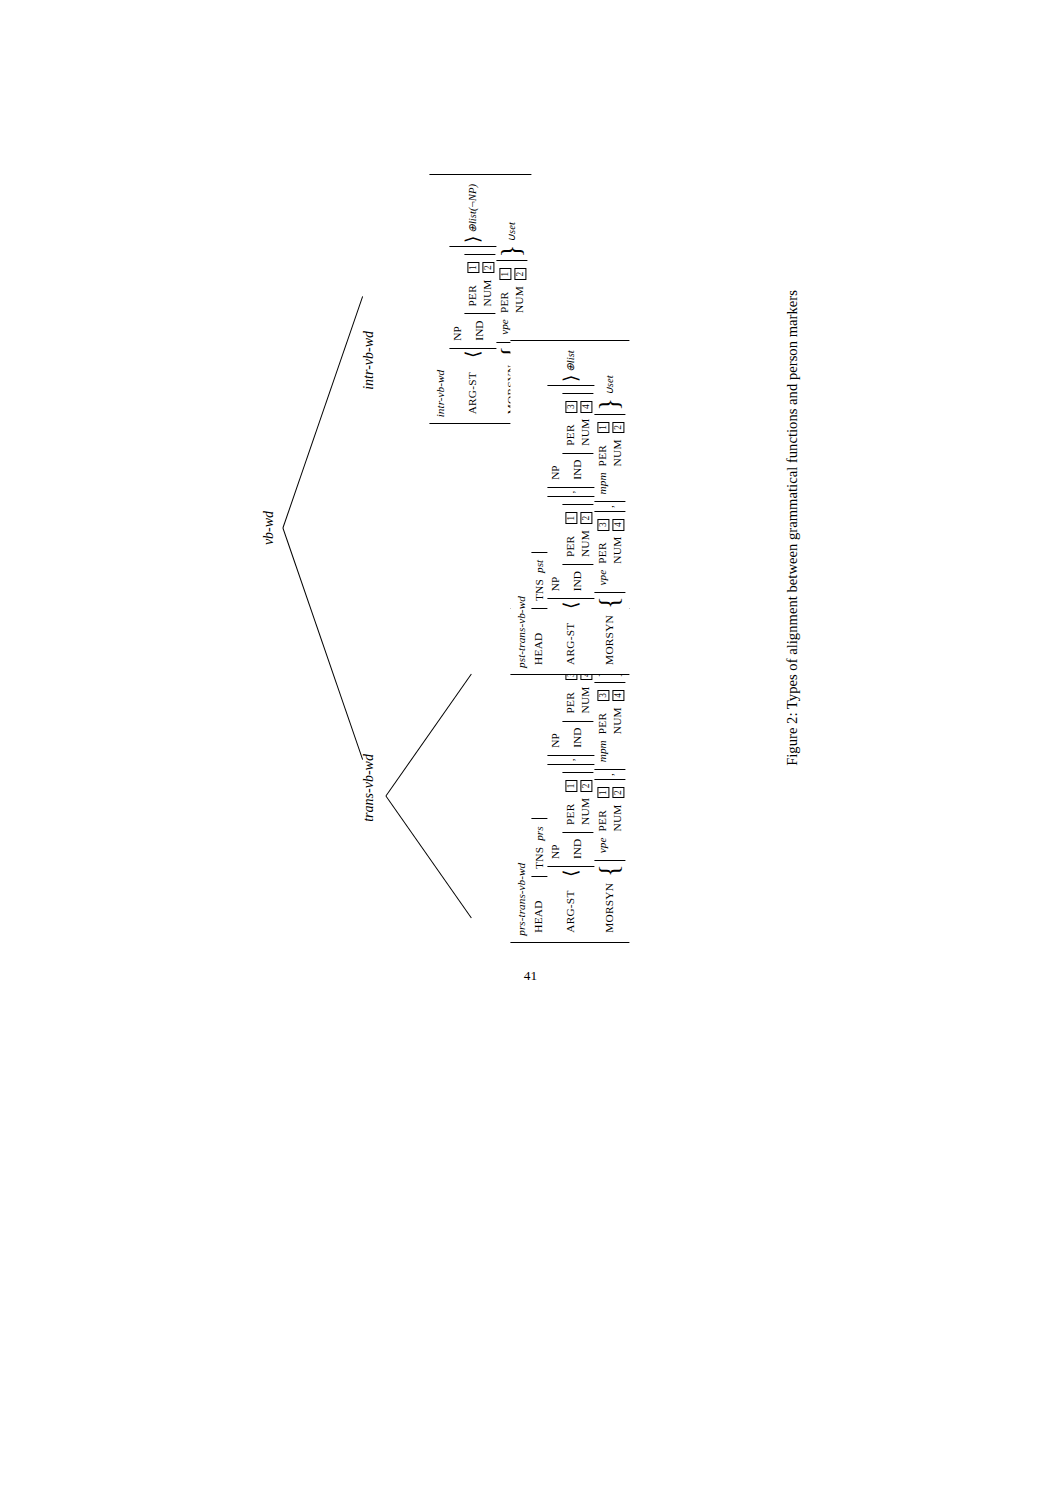vb-wd
trans-vb-wd
intr-vb-wd
intr-vb-wd
| ARG-ST | ⟨ / NP / / IND / / PER / 1 / / NUM / 2 / / ⟩ ⊕list( ¬ NP) |
| MORSYN | { / vpe / PER / 1 / / / NUM / 2 / } ∪set |
prs-trans-vb-wd
| HEAD | / TNS / prs / |
| ARG-ST | ⟨ / NP / / IND / / PER / 1 / / NUM / 2 / / , / NP / / IND / / PER / 3 / / NUM / 4 / / ⟩ ⊕list |
| MORSYN | { / vpe / PER / 1 / / / NUM / 2 / , / mpm / PER / 3 / / / NUM / 4 / } ∪set |
pst-trans-vb-wd
| HEAD | / TNS / pst / |
| ARG-ST | ⟨ / NP / / IND / / PER / 1 / / NUM / 2 / / , / NP / / IND / / PER / 3 / / NUM / 4 / / ⟩ ⊕list |
| MORSYN | { / vpe / PER / 3 / / / NUM / 4 / , / mpm / PER / 1 / / / NUM / 2 / } ∪set |
Figure 2: Types of alignment between grammatical functions and person markers
41